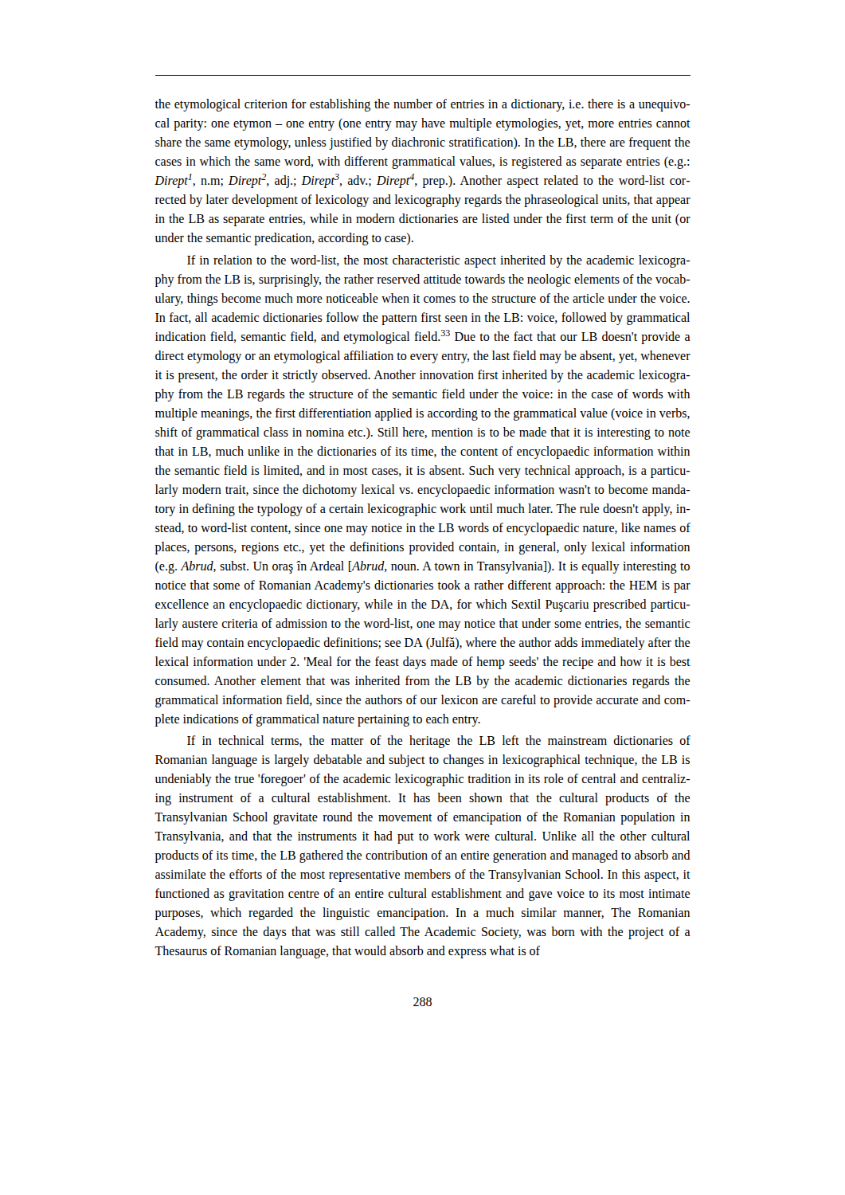the etymological criterion for establishing the number of entries in a dictionary, i.e. there is a unequivocal parity: one etymon – one entry (one entry may have multiple etymologies, yet, more entries cannot share the same etymology, unless justified by diachronic stratification). In the LB, there are frequent the cases in which the same word, with different grammatical values, is registered as separate entries (e.g.: Dirept1, n.m; Dirept2, adj.; Dirept3, adv.; Dirept4, prep.). Another aspect related to the word-list corrected by later development of lexicology and lexicography regards the phraseological units, that appear in the LB as separate entries, while in modern dictionaries are listed under the first term of the unit (or under the semantic predication, according to case).
If in relation to the word-list, the most characteristic aspect inherited by the academic lexicography from the LB is, surprisingly, the rather reserved attitude towards the neologic elements of the vocabulary, things become much more noticeable when it comes to the structure of the article under the voice. In fact, all academic dictionaries follow the pattern first seen in the LB: voice, followed by grammatical indication field, semantic field, and etymological field.33 Due to the fact that our LB doesn't provide a direct etymology or an etymological affiliation to every entry, the last field may be absent, yet, whenever it is present, the order it strictly observed. Another innovation first inherited by the academic lexicography from the LB regards the structure of the semantic field under the voice: in the case of words with multiple meanings, the first differentiation applied is according to the grammatical value (voice in verbs, shift of grammatical class in nomina etc.). Still here, mention is to be made that it is interesting to note that in LB, much unlike in the dictionaries of its time, the content of encyclopaedic information within the semantic field is limited, and in most cases, it is absent. Such very technical approach, is a particularly modern trait, since the dichotomy lexical vs. encyclopaedic information wasn't to become mandatory in defining the typology of a certain lexicographic work until much later. The rule doesn't apply, instead, to word-list content, since one may notice in the LB words of encyclopaedic nature, like names of places, persons, regions etc., yet the definitions provided contain, in general, only lexical information (e.g. Abrud, subst. Un oraş în Ardeal [Abrud, noun. A town in Transylvania]). It is equally interesting to notice that some of Romanian Academy's dictionaries took a rather different approach: the HEM is par excellence an encyclopaedic dictionary, while in the DA, for which Sextil Puşcariu prescribed particularly austere criteria of admission to the word-list, one may notice that under some entries, the semantic field may contain encyclopaedic definitions; see DA (Julfă), where the author adds immediately after the lexical information under 2. 'Meal for the feast days made of hemp seeds' the recipe and how it is best consumed. Another element that was inherited from the LB by the academic dictionaries regards the grammatical information field, since the authors of our lexicon are careful to provide accurate and complete indications of grammatical nature pertaining to each entry.
If in technical terms, the matter of the heritage the LB left the mainstream dictionaries of Romanian language is largely debatable and subject to changes in lexicographical technique, the LB is undeniably the true 'foregoer' of the academic lexicographic tradition in its role of central and centralizing instrument of a cultural establishment. It has been shown that the cultural products of the Transylvanian School gravitate round the movement of emancipation of the Romanian population in Transylvania, and that the instruments it had put to work were cultural. Unlike all the other cultural products of its time, the LB gathered the contribution of an entire generation and managed to absorb and assimilate the efforts of the most representative members of the Transylvanian School. In this aspect, it functioned as gravitation centre of an entire cultural establishment and gave voice to its most intimate purposes, which regarded the linguistic emancipation. In a much similar manner, The Romanian Academy, since the days that was still called The Academic Society, was born with the project of a Thesaurus of Romanian language, that would absorb and express what is of
288